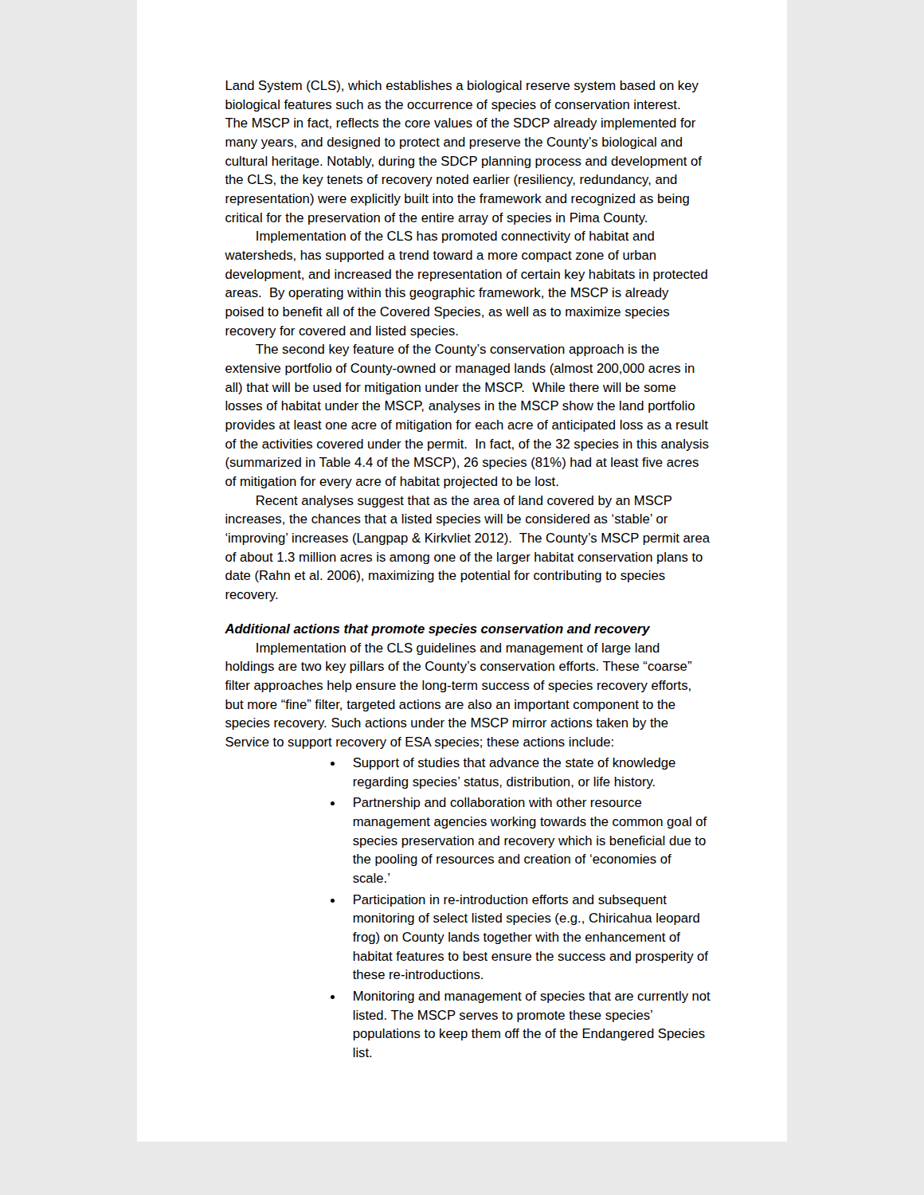Land System (CLS), which establishes a biological reserve system based on key biological features such as the occurrence of species of conservation interest. The MSCP in fact, reflects the core values of the SDCP already implemented for many years, and designed to protect and preserve the County’s biological and cultural heritage. Notably, during the SDCP planning process and development of the CLS, the key tenets of recovery noted earlier (resiliency, redundancy, and representation) were explicitly built into the framework and recognized as being critical for the preservation of the entire array of species in Pima County.
Implementation of the CLS has promoted connectivity of habitat and watersheds, has supported a trend toward a more compact zone of urban development, and increased the representation of certain key habitats in protected areas. By operating within this geographic framework, the MSCP is already poised to benefit all of the Covered Species, as well as to maximize species recovery for covered and listed species.
The second key feature of the County’s conservation approach is the extensive portfolio of County-owned or managed lands (almost 200,000 acres in all) that will be used for mitigation under the MSCP. While there will be some losses of habitat under the MSCP, analyses in the MSCP show the land portfolio provides at least one acre of mitigation for each acre of anticipated loss as a result of the activities covered under the permit. In fact, of the 32 species in this analysis (summarized in Table 4.4 of the MSCP), 26 species (81%) had at least five acres of mitigation for every acre of habitat projected to be lost.
Recent analyses suggest that as the area of land covered by an MSCP increases, the chances that a listed species will be considered as ‘stable’ or ‘improving’ increases (Langpap & Kirkvliet 2012). The County’s MSCP permit area of about 1.3 million acres is among one of the larger habitat conservation plans to date (Rahn et al. 2006), maximizing the potential for contributing to species recovery.
Additional actions that promote species conservation and recovery
Implementation of the CLS guidelines and management of large land holdings are two key pillars of the County’s conservation efforts. These “coarse” filter approaches help ensure the long-term success of species recovery efforts, but more “fine” filter, targeted actions are also an important component to the species recovery. Such actions under the MSCP mirror actions taken by the Service to support recovery of ESA species; these actions include:
Support of studies that advance the state of knowledge regarding species’ status, distribution, or life history.
Partnership and collaboration with other resource management agencies working towards the common goal of species preservation and recovery which is beneficial due to the pooling of resources and creation of ‘economies of scale.’
Participation in re-introduction efforts and subsequent monitoring of select listed species (e.g., Chiricahua leopard frog) on County lands together with the enhancement of habitat features to best ensure the success and prosperity of these re-introductions.
Monitoring and management of species that are currently not listed. The MSCP serves to promote these species’ populations to keep them off the of the Endangered Species list.